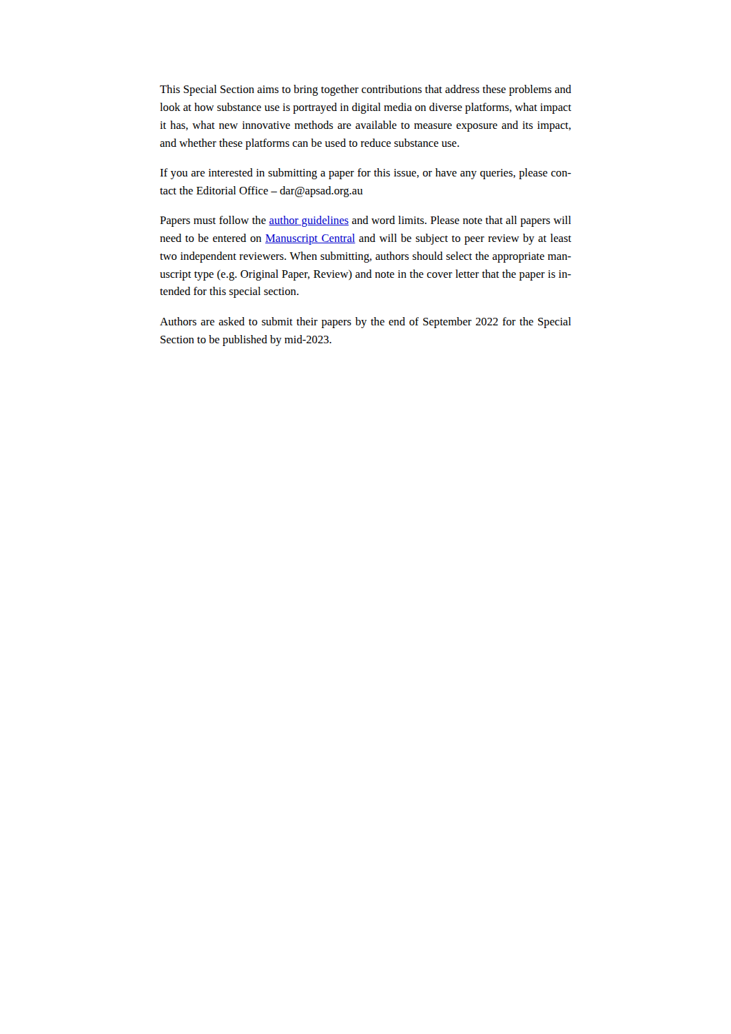This Special Section aims to bring together contributions that address these problems and look at how substance use is portrayed in digital media on diverse platforms, what impact it has, what new innovative methods are available to measure exposure and its impact, and whether these platforms can be used to reduce substance use.
If you are interested in submitting a paper for this issue, or have any queries, please contact the Editorial Office – dar@apsad.org.au
Papers must follow the author guidelines and word limits. Please note that all papers will need to be entered on Manuscript Central and will be subject to peer review by at least two independent reviewers. When submitting, authors should select the appropriate manuscript type (e.g. Original Paper, Review) and note in the cover letter that the paper is intended for this special section.
Authors are asked to submit their papers by the end of September 2022 for the Special Section to be published by mid-2023.